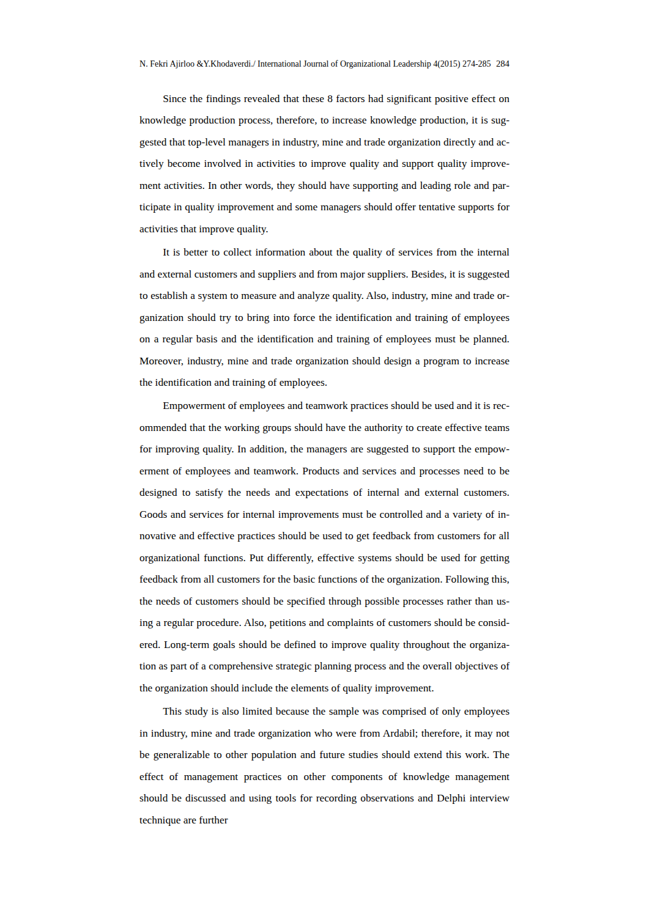N. Fekri Ajirloo &Y.Khodaverdi./ International Journal of Organizational Leadership 4(2015) 274-285 284
Since the findings revealed that these 8 factors had significant positive effect on knowledge production process, therefore, to increase knowledge production, it is suggested that top-level managers in industry, mine and trade organization directly and actively become involved in activities to improve quality and support quality improvement activities. In other words, they should have supporting and leading role and participate in quality improvement and some managers should offer tentative supports for activities that improve quality.
It is better to collect information about the quality of services from the internal and external customers and suppliers and from major suppliers. Besides, it is suggested to establish a system to measure and analyze quality. Also, industry, mine and trade organization should try to bring into force the identification and training of employees on a regular basis and the identification and training of employees must be planned. Moreover, industry, mine and trade organization should design a program to increase the identification and training of employees.
Empowerment of employees and teamwork practices should be used and it is recommended that the working groups should have the authority to create effective teams for improving quality. In addition, the managers are suggested to support the empowerment of employees and teamwork. Products and services and processes need to be designed to satisfy the needs and expectations of internal and external customers. Goods and services for internal improvements must be controlled and a variety of innovative and effective practices should be used to get feedback from customers for all organizational functions. Put differently, effective systems should be used for getting feedback from all customers for the basic functions of the organization. Following this, the needs of customers should be specified through possible processes rather than using a regular procedure. Also, petitions and complaints of customers should be considered. Long-term goals should be defined to improve quality throughout the organization as part of a comprehensive strategic planning process and the overall objectives of the organization should include the elements of quality improvement.
This study is also limited because the sample was comprised of only employees in industry, mine and trade organization who were from Ardabil; therefore, it may not be generalizable to other population and future studies should extend this work. The effect of management practices on other components of knowledge management should be discussed and using tools for recording observations and Delphi interview technique are further